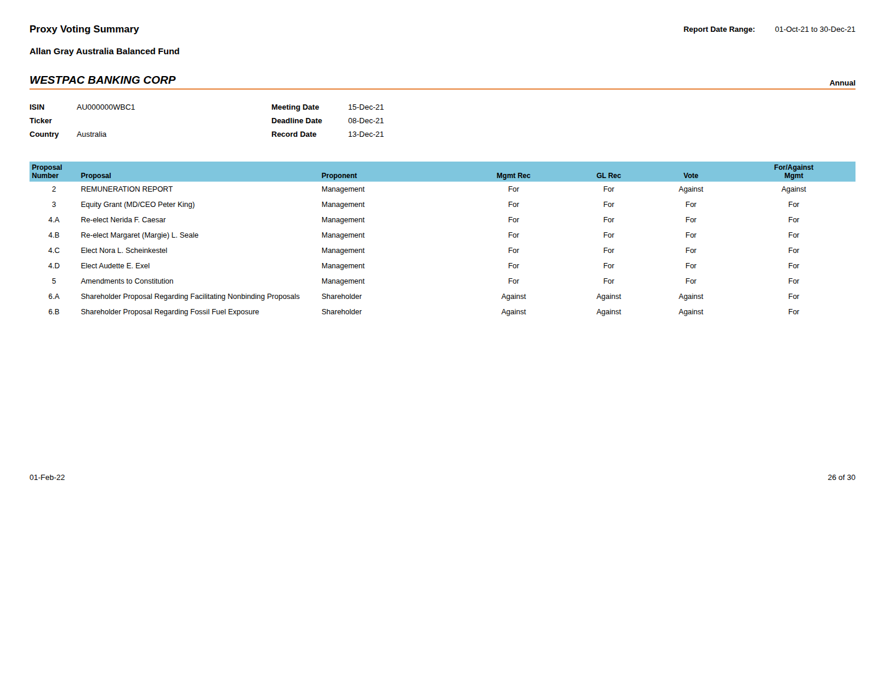Report Date Range: 01-Oct-21 to 30-Dec-21
Proxy Voting Summary
Allan Gray Australia Balanced Fund
WESTPAC BANKING CORP
Annual
| ISIN | AU000000WBC1 | Meeting Date | 15-Dec-21 |
| Ticker | | Deadline Date | 08-Dec-21 |
| Country | Australia | Record Date | 13-Dec-21 |
| Proposal Number | Proposal | Proponent | Mgmt Rec | GL Rec | Vote | For/Against Mgmt |
| --- | --- | --- | --- | --- | --- | --- |
| 2 | REMUNERATION REPORT | Management | For | For | Against | Against |
| 3 | Equity Grant (MD/CEO Peter King) | Management | For | For | For | For |
| 4.A | Re-elect Nerida F. Caesar | Management | For | For | For | For |
| 4.B | Re-elect Margaret (Margie) L. Seale | Management | For | For | For | For |
| 4.C | Elect Nora L. Scheinkestel | Management | For | For | For | For |
| 4.D | Elect Audette E. Exel | Management | For | For | For | For |
| 5 | Amendments to Constitution | Management | For | For | For | For |
| 6.A | Shareholder Proposal Regarding Facilitating Nonbinding Proposals | Shareholder | Against | Against | Against | For |
| 6.B | Shareholder Proposal Regarding Fossil Fuel Exposure | Shareholder | Against | Against | Against | For |
01-Feb-22
26 of 30